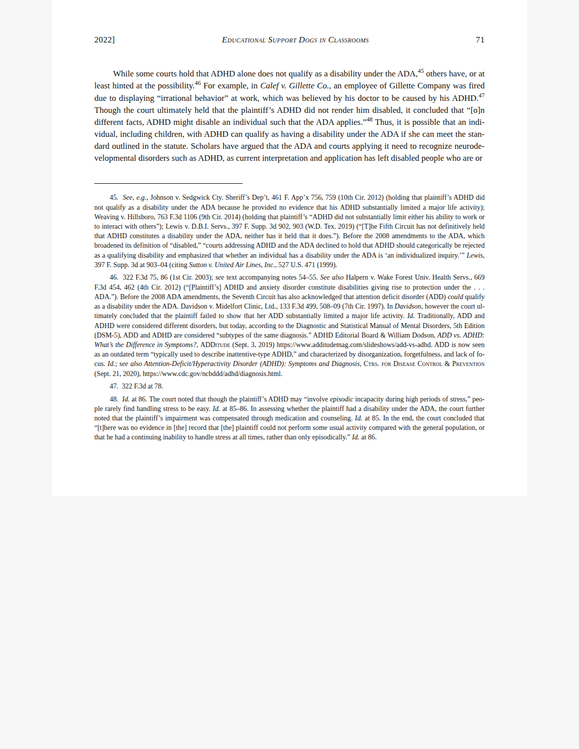2022] Educational Support Dogs in Classrooms 71
While some courts hold that ADHD alone does not qualify as a disability under the ADA,45 others have, or at least hinted at the possibility.46 For example, in Calef v. Gillette Co., an employee of Gillette Company was fired due to displaying “irrational behavior” at work, which was believed by his doctor to be caused by his ADHD.47 Though the court ultimately held that the plaintiff’s ADHD did not render him disabled, it concluded that “[o]n different facts, ADHD might disable an individual such that the ADA applies.”48 Thus, it is possible that an individual, including children, with ADHD can qualify as having a disability under the ADA if she can meet the standard outlined in the statute. Scholars have argued that the ADA and courts applying it need to recognize neurodevelopmental disorders such as ADHD, as current interpretation and application has left disabled people who are or
See, e.g., Johnson v. Sedgwick Cty. Sheriff’s Dep’t, 461 F. App’x 756, 759 (10th Cir. 2012) (holding that plaintiff’s ADHD did not qualify as a disability under the ADA because he provided no evidence that his ADHD substantially limited a major life activity); Weaving v. Hillsboro, 763 F.3d 1106 (9th Cir. 2014) (holding that plaintiff’s “ADHD did not substantially limit either his ability to work or to interact with others”); Lewis v. D.B.I. Servs., 397 F. Supp. 3d 902, 903 (W.D. Tex. 2019) (“[T]he Fifth Circuit has not definitively held that ADHD constitutes a disability under the ADA, neither has it held that it does.”). Before the 2008 amendments to the ADA, which broadened its definition of “disabled,” “courts addressing ADHD and the ADA declined to hold that ADHD should categorically be rejected as a qualifying disability and emphasized that whether an individual has a disability under the ADA is ‘an individualized inquiry.’” Lewis, 397 F. Supp. 3d at 903–04 (citing Sutton v. United Air Lines, Inc., 527 U.S. 471 (1999).
322 F.3d 75, 86 (1st Cir. 2003); see text accompanying notes 54–55. See also Halpern v. Wake Forest Univ. Health Servs., 669 F.3d 454, 462 (4th Cir. 2012) (“[Plaintiff’s] ADHD and anxiety disorder constitute disabilities giving rise to protection under the . . . ADA.”). Before the 2008 ADA amendments, the Seventh Circuit has also acknowledged that attention deficit disorder (ADD) could qualify as a disability under the ADA. Davidson v. Midelfort Clinic, Ltd., 133 F.3d 499, 508–09 (7th Cir. 1997). In Davidson, however the court ultimately concluded that the plaintiff failed to show that her ADD substantially limited a major life activity. Id. Traditionally, ADD and ADHD were considered different disorders, but today, according to the Diagnostic and Statistical Manual of Mental Disorders, 5th Edition (DSM-5), ADD and ADHD are considered “subtypes of the same diagnosis.” ADHD Editorial Board & William Dodson, ADD vs. ADHD: What’s the Difference in Symptoms?, ADDitude (Sept. 3, 2019) https://www.additudemag.com/slideshows/add-vs-adhd. ADD is now seen as an outdated term “typically used to describe inattentive-type ADHD,” and characterized by disorganization, forgetfulness, and lack of focus. Id.; see also Attention-Deficit/Hyperactivity Disorder (ADHD): Symptoms and Diagnosis, Ctrs. for Disease Control & Prevention (Sept. 21, 2020), https://www.cdc.gov/ncbddd/adhd/diagnosis.html.
322 F.3d at 78.
Id. at 86. The court noted that though the plaintiff’s ADHD may “involve episodic incapacity during high periods of stress,” people rarely find handling stress to be easy. Id. at 85–86. In assessing whether the plaintiff had a disability under the ADA, the court further noted that the plaintiff’s impairment was compensated through medication and counseling. Id. at 85. In the end, the court concluded that “[t]here was no evidence in [the] record that [the] plaintiff could not perform some usual activity compared with the general population, or that he had a continuing inability to handle stress at all times, rather than only episodically.” Id. at 86.